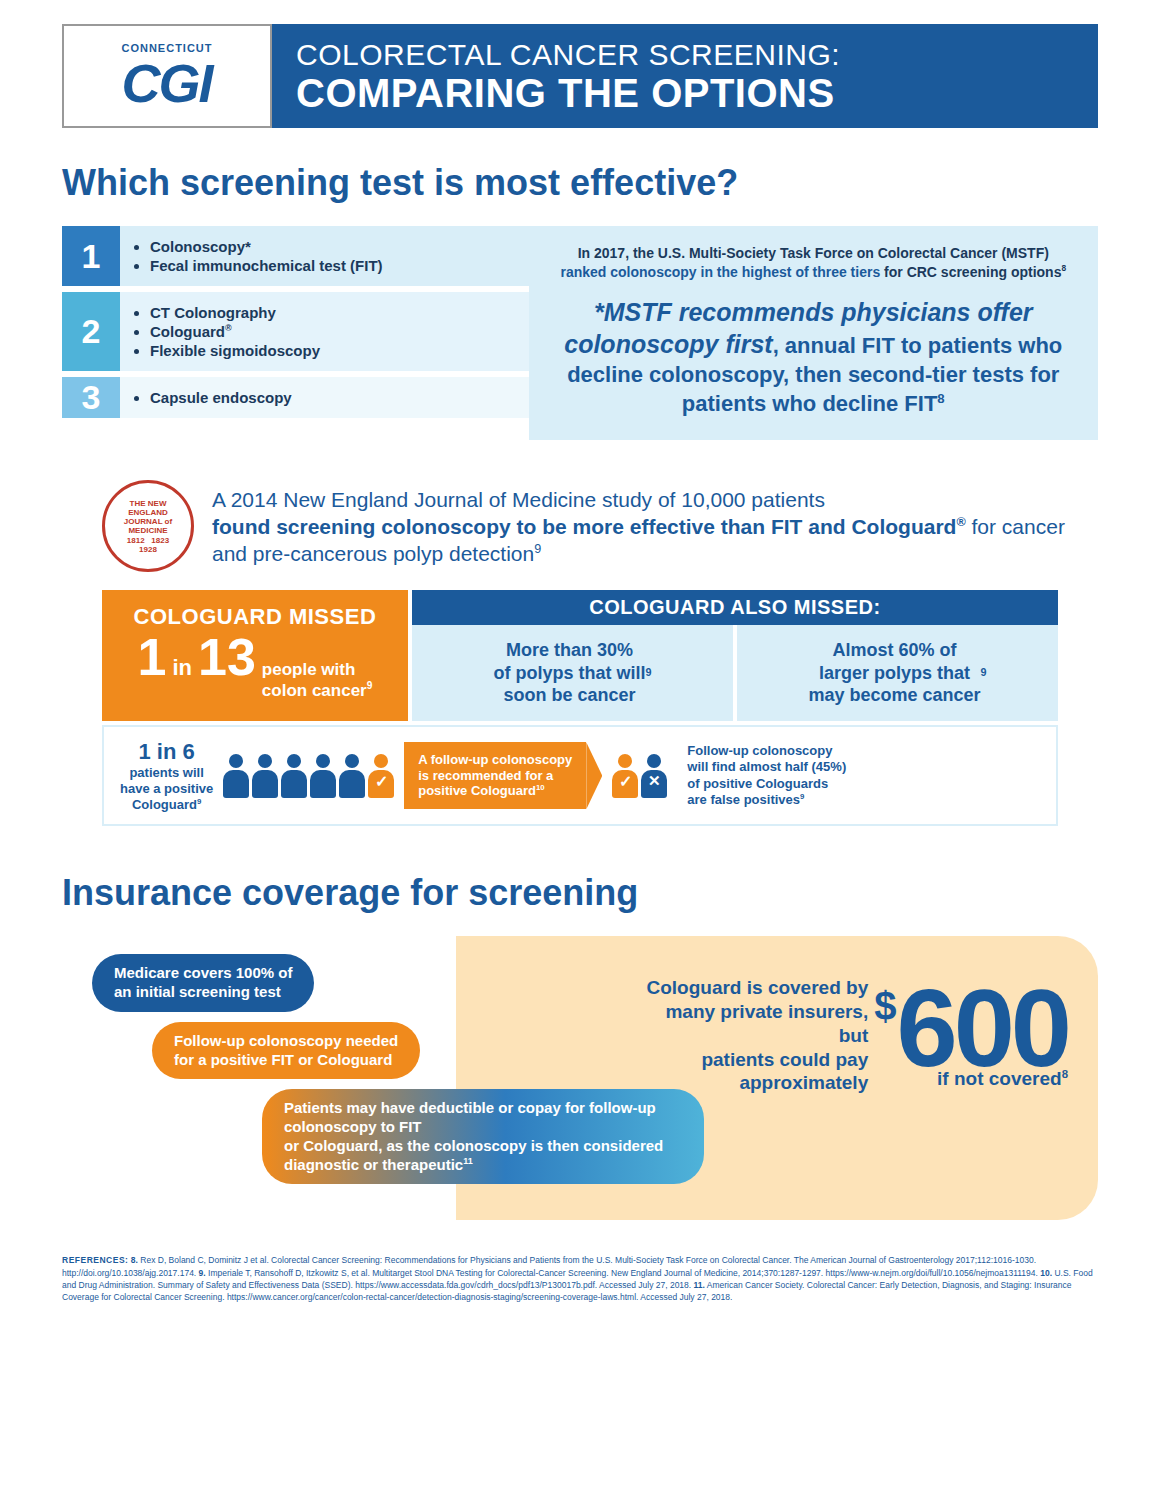CONNECTICUT CGI
Colorectal Cancer Screening: Comparing the Options
Which screening test is most effective?
1
Colonoscopy*
Fecal immunochemical test (FIT)
2
CT Colonography
Cologuard®
Flexible sigmoidoscopy
3
Capsule endoscopy
In 2017, the U.S. Multi-Society Task Force on Colorectal Cancer (MSTF)
ranked colonoscopy in the highest of three tiers for CRC screening options8
*MSTF recommends physicians offer colonoscopy first, annual FIT to patients who decline colonoscopy, then second-tier tests for patients who decline FIT8
THE NEW ENGLAND
JOURNAL of MEDICINE
1812 1823
1928
A 2014 New England Journal of Medicine study of 10,000 patients
found screening colonoscopy to be more effective than FIT and Cologuard® for cancer and pre-cancerous polyp detection9
COLOGUARD MISSED
1 in 13 people with
colon cancer9
COLOGUARD ALSO MISSED:
More than 30%
of polyps that will
soon be cancer9
Almost 60% of
larger polyps that
may become cancer9
1 in 6 patients will
have a positive
Cologuard9
A follow-up colonoscopy
is recommended for a
positive Cologuard10
Follow-up colonoscopy
will find almost half (45%)
of positive Cologuards
are false positives9
Insurance coverage for screening
Medicare covers 100% of
an initial screening test
Follow-up colonoscopy needed
for a positive FIT or Cologuard
Patients may have deductible or copay for follow-up colonoscopy to FIT
or Cologuard, as the colonoscopy is then considered diagnostic or therapeutic11
Cologuard is covered by
many private insurers, but
patients could pay
approximately
$600
if not covered8
REFERENCES: 8. Rex D, Boland C, Dominitz J et al. Colorectal Cancer Screening: Recommendations for Physicians and Patients from the U.S. Multi-Society Task Force on Colorectal Cancer. The American Journal of Gastroenterology 2017;112:1016-1030. http://doi.org/10.1038/ajg.2017.174. 9. Imperiale T, Ransohoff D, Itzkowitz S, et al. Multitarget Stool DNA Testing for Colorectal-Cancer Screening. New England Journal of Medicine, 2014;370:1287-1297. https://www-w.nejm.org/doi/full/10.1056/nejmoa1311194. 10. U.S. Food and Drug Administration. Summary of Safety and Effectiveness Data (SSED). https://www.accessdata.fda.gov/cdrh_docs/pdf13/P130017b.pdf. Accessed July 27, 2018. 11. American Cancer Society. Colorectal Cancer: Early Detection, Diagnosis, and Staging: Insurance Coverage for Colorectal Cancer Screening. https://www.cancer.org/cancer/colon-rectal-cancer/detection-diagnosis-staging/screening-coverage-laws.html. Accessed July 27, 2018.